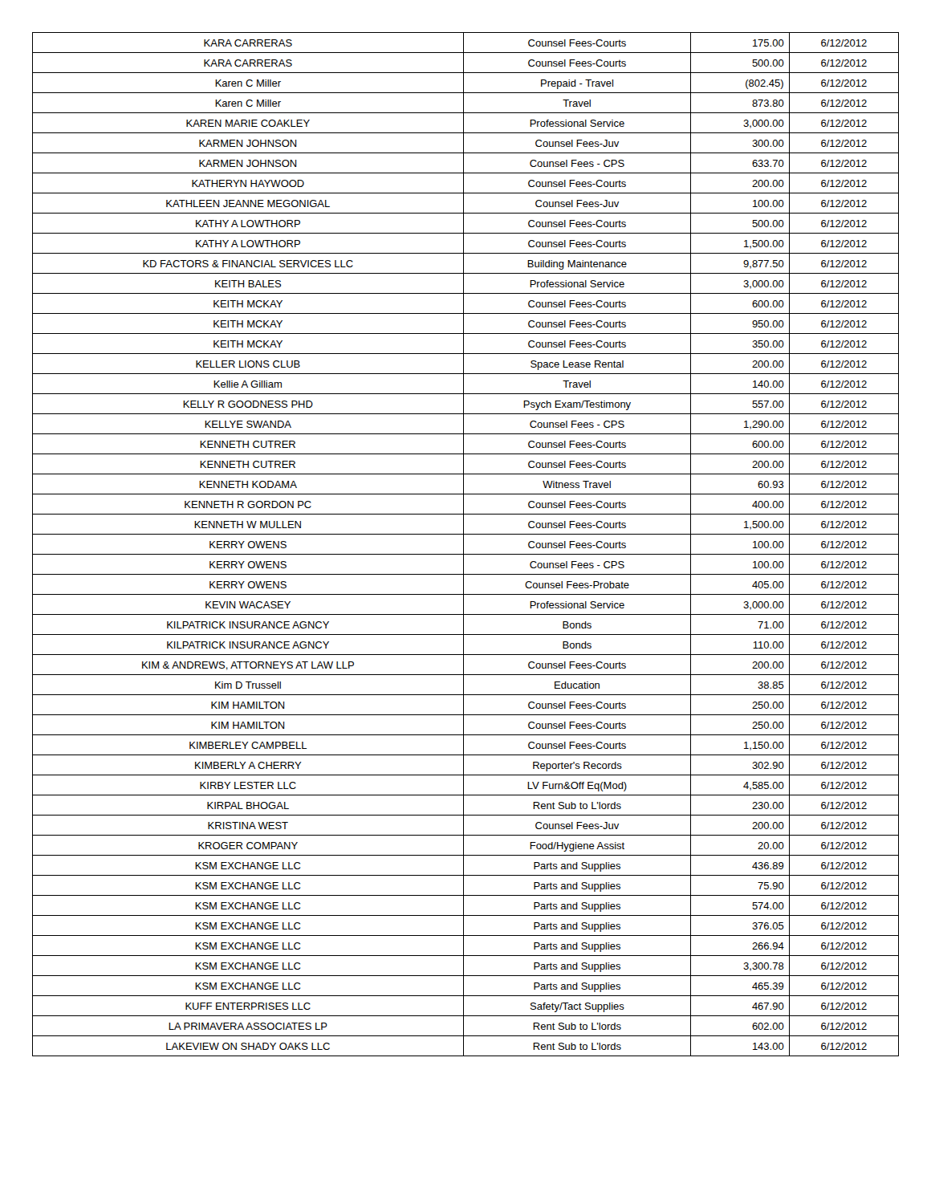| KARA CARRERAS | Counsel Fees-Courts | 175.00 | 6/12/2012 |
| KARA CARRERAS | Counsel Fees-Courts | 500.00 | 6/12/2012 |
| Karen C Miller | Prepaid - Travel | (802.45) | 6/12/2012 |
| Karen C Miller | Travel | 873.80 | 6/12/2012 |
| KAREN MARIE COAKLEY | Professional Service | 3,000.00 | 6/12/2012 |
| KARMEN JOHNSON | Counsel Fees-Juv | 300.00 | 6/12/2012 |
| KARMEN JOHNSON | Counsel Fees - CPS | 633.70 | 6/12/2012 |
| KATHERYN HAYWOOD | Counsel Fees-Courts | 200.00 | 6/12/2012 |
| KATHLEEN JEANNE MEGONIGAL | Counsel Fees-Juv | 100.00 | 6/12/2012 |
| KATHY A LOWTHORP | Counsel Fees-Courts | 500.00 | 6/12/2012 |
| KATHY A LOWTHORP | Counsel Fees-Courts | 1,500.00 | 6/12/2012 |
| KD FACTORS & FINANCIAL SERVICES LLC | Building Maintenance | 9,877.50 | 6/12/2012 |
| KEITH BALES | Professional Service | 3,000.00 | 6/12/2012 |
| KEITH MCKAY | Counsel Fees-Courts | 600.00 | 6/12/2012 |
| KEITH MCKAY | Counsel Fees-Courts | 950.00 | 6/12/2012 |
| KEITH MCKAY | Counsel Fees-Courts | 350.00 | 6/12/2012 |
| KELLER LIONS CLUB | Space Lease Rental | 200.00 | 6/12/2012 |
| Kellie A Gilliam | Travel | 140.00 | 6/12/2012 |
| KELLY R GOODNESS PHD | Psych Exam/Testimony | 557.00 | 6/12/2012 |
| KELLYE SWANDA | Counsel Fees - CPS | 1,290.00 | 6/12/2012 |
| KENNETH CUTRER | Counsel Fees-Courts | 600.00 | 6/12/2012 |
| KENNETH CUTRER | Counsel Fees-Courts | 200.00 | 6/12/2012 |
| KENNETH KODAMA | Witness Travel | 60.93 | 6/12/2012 |
| KENNETH R GORDON PC | Counsel Fees-Courts | 400.00 | 6/12/2012 |
| KENNETH W MULLEN | Counsel Fees-Courts | 1,500.00 | 6/12/2012 |
| KERRY OWENS | Counsel Fees-Courts | 100.00 | 6/12/2012 |
| KERRY OWENS | Counsel Fees - CPS | 100.00 | 6/12/2012 |
| KERRY OWENS | Counsel Fees-Probate | 405.00 | 6/12/2012 |
| KEVIN WACASEY | Professional Service | 3,000.00 | 6/12/2012 |
| KILPATRICK INSURANCE AGNCY | Bonds | 71.00 | 6/12/2012 |
| KILPATRICK INSURANCE AGNCY | Bonds | 110.00 | 6/12/2012 |
| KIM & ANDREWS, ATTORNEYS AT LAW LLP | Counsel Fees-Courts | 200.00 | 6/12/2012 |
| Kim D Trussell | Education | 38.85 | 6/12/2012 |
| KIM HAMILTON | Counsel Fees-Courts | 250.00 | 6/12/2012 |
| KIM HAMILTON | Counsel Fees-Courts | 250.00 | 6/12/2012 |
| KIMBERLEY CAMPBELL | Counsel Fees-Courts | 1,150.00 | 6/12/2012 |
| KIMBERLY A CHERRY | Reporter's Records | 302.90 | 6/12/2012 |
| KIRBY LESTER LLC | LV Furn&Off Eq(Mod) | 4,585.00 | 6/12/2012 |
| KIRPAL BHOGAL | Rent Sub to L'lords | 230.00 | 6/12/2012 |
| KRISTINA WEST | Counsel Fees-Juv | 200.00 | 6/12/2012 |
| KROGER COMPANY | Food/Hygiene Assist | 20.00 | 6/12/2012 |
| KSM EXCHANGE LLC | Parts and Supplies | 436.89 | 6/12/2012 |
| KSM EXCHANGE LLC | Parts and Supplies | 75.90 | 6/12/2012 |
| KSM EXCHANGE LLC | Parts and Supplies | 574.00 | 6/12/2012 |
| KSM EXCHANGE LLC | Parts and Supplies | 376.05 | 6/12/2012 |
| KSM EXCHANGE LLC | Parts and Supplies | 266.94 | 6/12/2012 |
| KSM EXCHANGE LLC | Parts and Supplies | 3,300.78 | 6/12/2012 |
| KSM EXCHANGE LLC | Parts and Supplies | 465.39 | 6/12/2012 |
| KUFF ENTERPRISES LLC | Safety/Tact Supplies | 467.90 | 6/12/2012 |
| LA PRIMAVERA ASSOCIATES LP | Rent Sub to L'lords | 602.00 | 6/12/2012 |
| LAKEVIEW ON SHADY OAKS LLC | Rent Sub to L'lords | 143.00 | 6/12/2012 |